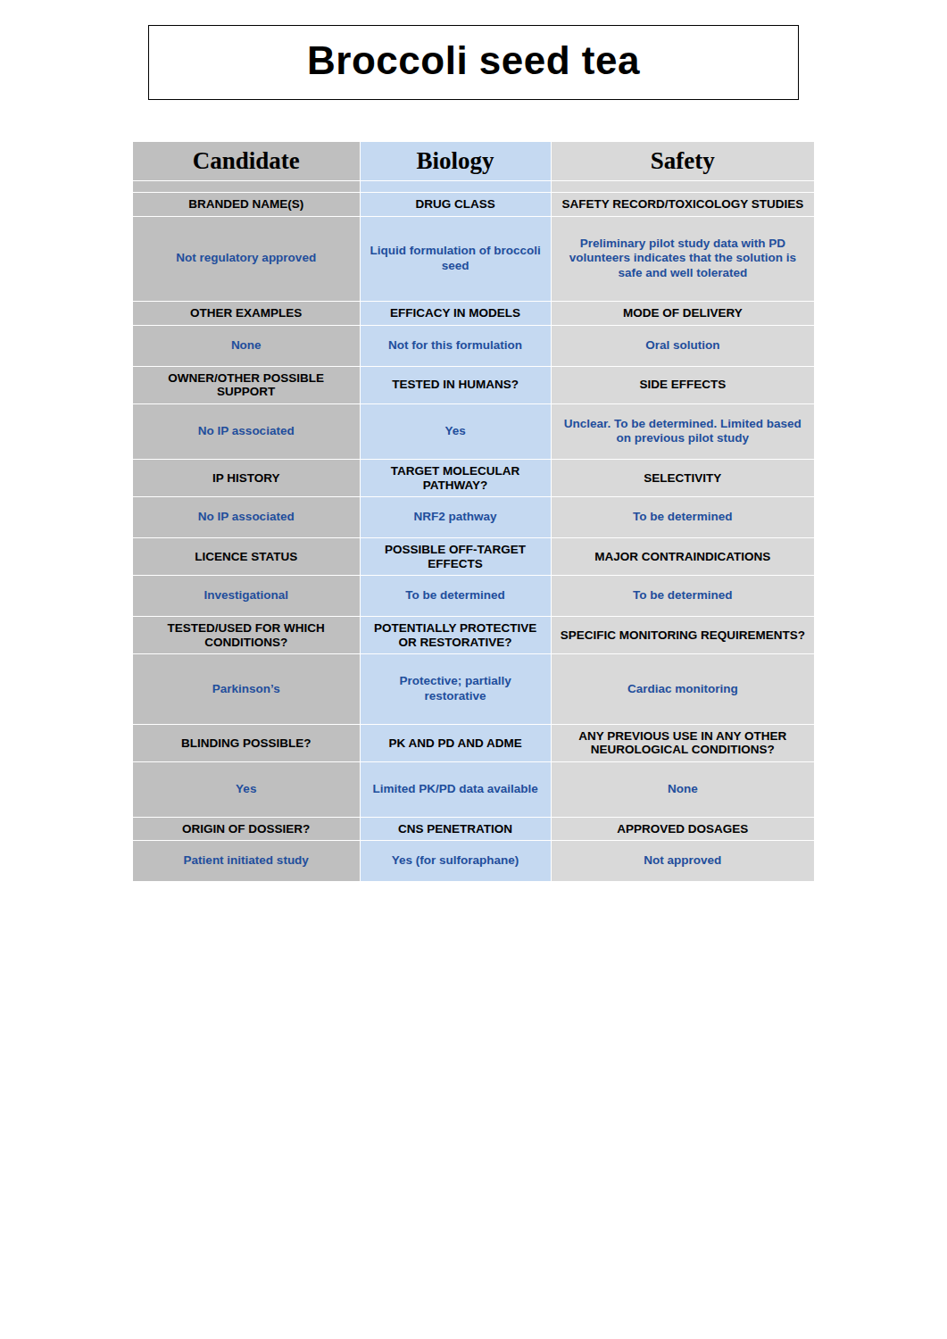Broccoli seed tea
| Candidate | Biology | Safety |
| --- | --- | --- |
| BRANDED NAME(S) | DRUG CLASS | SAFETY RECORD/TOXICOLOGY STUDIES |
| Not regulatory approved | Liquid formulation of broccoli seed | Preliminary pilot study data with PD volunteers indicates that the solution is safe and well tolerated |
| OTHER EXAMPLES | EFFICACY IN MODELS | MODE OF DELIVERY |
| None | Not for this formulation | Oral solution |
| OWNER/OTHER POSSIBLE SUPPORT | TESTED IN HUMANS? | SIDE EFFECTS |
| No IP associated | Yes | Unclear. To be determined. Limited based on previous pilot study |
| IP HISTORY | TARGET MOLECULAR PATHWAY? | SELECTIVITY |
| No IP associated | NRF2 pathway | To be determined |
| LICENCE STATUS | POSSIBLE OFF-TARGET EFFECTS | MAJOR CONTRAINDICATIONS |
| Investigational | To be determined | To be determined |
| TESTED/USED FOR WHICH CONDITIONS? | POTENTIALLY PROTECTIVE OR RESTORATIVE? | SPECIFIC MONITORING REQUIREMENTS? |
| Parkinson’s | Protective; partially restorative | Cardiac monitoring |
| BLINDING POSSIBLE? | PK AND PD AND ADME | ANY PREVIOUS USE IN ANY OTHER NEUROLOGICAL CONDITIONS? |
| Yes | Limited PK/PD data available | None |
| ORIGIN OF DOSSIER? | CNS PENETRATION | APPROVED DOSAGES |
| Patient initiated study | Yes (for sulforaphane) | Not approved |